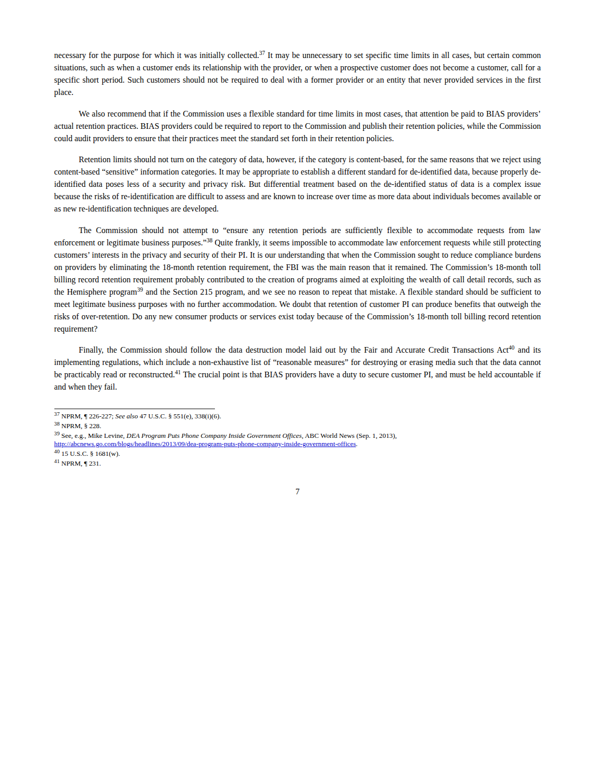necessary for the purpose for which it was initially collected.37 It may be unnecessary to set specific time limits in all cases, but certain common situations, such as when a customer ends its relationship with the provider, or when a prospective customer does not become a customer, call for a specific short period. Such customers should not be required to deal with a former provider or an entity that never provided services in the first place.
We also recommend that if the Commission uses a flexible standard for time limits in most cases, that attention be paid to BIAS providers’ actual retention practices. BIAS providers could be required to report to the Commission and publish their retention policies, while the Commission could audit providers to ensure that their practices meet the standard set forth in their retention policies.
Retention limits should not turn on the category of data, however, if the category is content-based, for the same reasons that we reject using content-based “sensitive” information categories. It may be appropriate to establish a different standard for de-identified data, because properly de-identified data poses less of a security and privacy risk. But differential treatment based on the de-identified status of data is a complex issue because the risks of re-identification are difficult to assess and are known to increase over time as more data about individuals becomes available or as new re-identification techniques are developed.
The Commission should not attempt to “ensure any retention periods are sufficiently flexible to accommodate requests from law enforcement or legitimate business purposes.”38 Quite frankly, it seems impossible to accommodate law enforcement requests while still protecting customers’ interests in the privacy and security of their PI. It is our understanding that when the Commission sought to reduce compliance burdens on providers by eliminating the 18-month retention requirement, the FBI was the main reason that it remained. The Commission’s 18-month toll billing record retention requirement probably contributed to the creation of programs aimed at exploiting the wealth of call detail records, such as the Hemisphere program39 and the Section 215 program, and we see no reason to repeat that mistake. A flexible standard should be sufficient to meet legitimate business purposes with no further accommodation. We doubt that retention of customer PI can produce benefits that outweigh the risks of over-retention. Do any new consumer products or services exist today because of the Commission’s 18-month toll billing record retention requirement?
Finally, the Commission should follow the data destruction model laid out by the Fair and Accurate Credit Transactions Act40 and its implementing regulations, which include a non-exhaustive list of “reasonable measures” for destroying or erasing media such that the data cannot be practicably read or reconstructed.41 The crucial point is that BIAS providers have a duty to secure customer PI, and must be held accountable if and when they fail.
37 NPRM, ¶ 226-227; See also 47 U.S.C. § 551(e), 338(i)(6).
38 NPRM, § 228.
39 See, e.g., Mike Levine, DEA Program Puts Phone Company Inside Government Offices, ABC World News (Sep. 1, 2013), http://abcnews.go.com/blogs/headlines/2013/09/dea-program-puts-phone-company-inside-government-offices.
40 15 U.S.C. § 1681(w).
41 NPRM, ¶ 231.
7